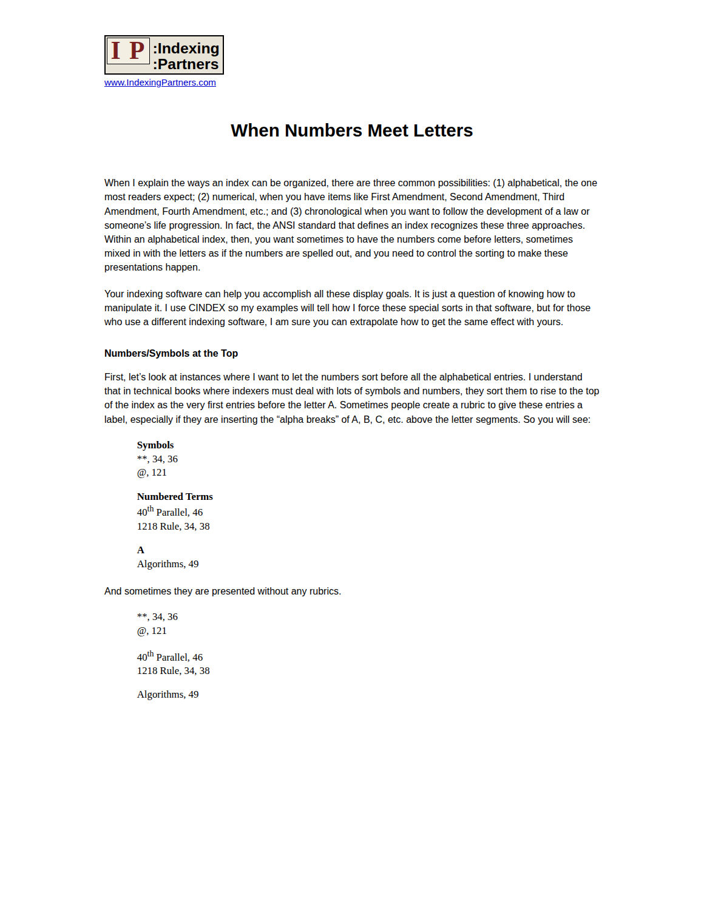I P:Indexing:Partners
www.IndexingPartners.com
When Numbers Meet Letters
When I explain the ways an index can be organized, there are three common possibilities: (1) alphabetical, the one most readers expect; (2) numerical, when you have items like First Amendment, Second Amendment, Third Amendment, Fourth Amendment, etc.; and (3) chronological when you want to follow the development of a law or someone’s life progression. In fact, the ANSI standard that defines an index recognizes these three approaches. Within an alphabetical index, then, you want sometimes to have the numbers come before letters, sometimes mixed in with the letters as if the numbers are spelled out, and you need to control the sorting to make these presentations happen.
Your indexing software can help you accomplish all these display goals. It is just a question of knowing how to manipulate it. I use CINDEX so my examples will tell how I force these special sorts in that software, but for those who use a different indexing software, I am sure you can extrapolate how to get the same effect with yours.
Numbers/Symbols at the Top
First, let’s look at instances where I want to let the numbers sort before all the alphabetical entries. I understand that in technical books where indexers must deal with lots of symbols and numbers, they sort them to rise to the top of the index as the very first entries before the letter A. Sometimes people create a rubric to give these entries a label, especially if they are inserting the “alpha breaks” of A, B, C, etc. above the letter segments. So you will see:
Symbols
**, 34, 36
@, 121
Numbered Terms
40th Parallel, 46
1218 Rule, 34, 38
A
Algorithms, 49
And sometimes they are presented without any rubrics.
**, 34, 36
@, 121
40th Parallel, 46
1218 Rule, 34, 38
Algorithms, 49